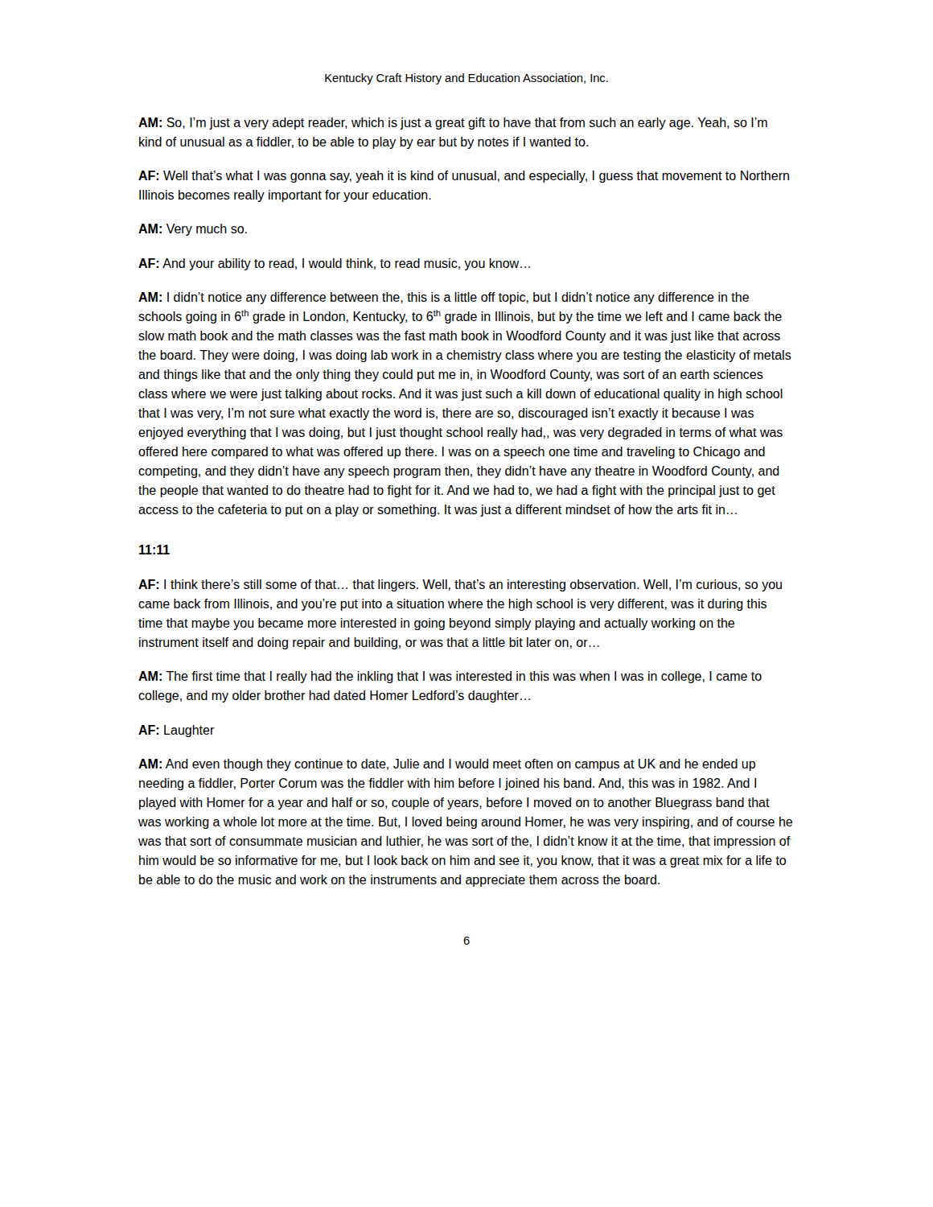Kentucky Craft History and Education Association, Inc.
AM: So, I’m just a very adept reader, which is just a great gift to have that from such an early age. Yeah, so I’m kind of unusual as a fiddler, to be able to play by ear but by notes if I wanted to.
AF: Well that’s what I was gonna say, yeah it is kind of unusual, and especially, I guess that movement to Northern Illinois becomes really important for your education.
AM: Very much so.
AF: And your ability to read, I would think, to read music, you know…
AM: I didn’t notice any difference between the, this is a little off topic, but I didn’t notice any difference in the schools going in 6th grade in London, Kentucky, to 6th grade in Illinois, but by the time we left and I came back the slow math book and the math classes was the fast math book in Woodford County and it was just like that across the board. They were doing, I was doing lab work in a chemistry class where you are testing the elasticity of metals and things like that and the only thing they could put me in, in Woodford County, was sort of an earth sciences class where we were just talking about rocks. And it was just such a kill down of educational quality in high school that I was very, I’m not sure what exactly the word is, there are so, discouraged isn’t exactly it because I was enjoyed everything that I was doing, but I just thought school really had,, was very degraded in terms of what was offered here compared to what was offered up there. I was on a speech one time and traveling to Chicago and competing, and they didn’t have any speech program then, they didn’t have any theatre in Woodford County, and the people that wanted to do theatre had to fight for it. And we had to, we had a fight with the principal just to get access to the cafeteria to put on a play or something. It was just a different mindset of how the arts fit in…
11:11
AF: I think there’s still some of that… that lingers. Well, that’s an interesting observation. Well, I’m curious, so you came back from Illinois, and you’re put into a situation where the high school is very different, was it during this time that maybe you became more interested in going beyond simply playing and actually working on the instrument itself and doing repair and building, or was that a little bit later on, or…
AM: The first time that I really had the inkling that I was interested in this was when I was in college, I came to college, and my older brother had dated Homer Ledford’s daughter…
AF: Laughter
AM: And even though they continue to date, Julie and I would meet often on campus at UK and he ended up needing a fiddler, Porter Corum was the fiddler with him before I joined his band. And, this was in 1982. And I played with Homer for a year and half or so, couple of years, before I moved on to another Bluegrass band that was working a whole lot more at the time. But, I loved being around Homer, he was very inspiring, and of course he was that sort of consummate musician and luthier, he was sort of the, I didn’t know it at the time, that impression of him would be so informative for me, but I look back on him and see it, you know, that it was a great mix for a life to be able to do the music and work on the instruments and appreciate them across the board.
6